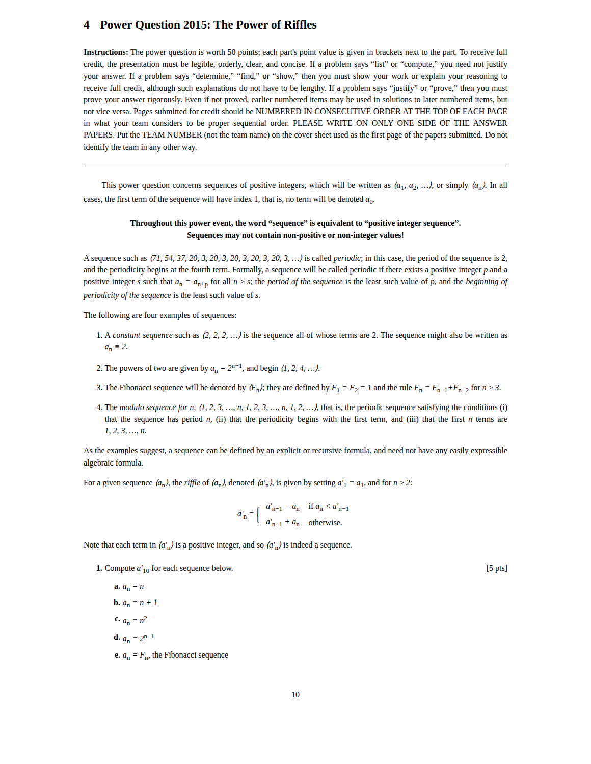4 Power Question 2015: The Power of Riffles
Instructions: The power question is worth 50 points; each part's point value is given in brackets next to the part. To receive full credit, the presentation must be legible, orderly, clear, and concise. If a problem says “list” or “compute,” you need not justify your answer. If a problem says “determine,” “find,” or “show,” then you must show your work or explain your reasoning to receive full credit, although such explanations do not have to be lengthy. If a problem says “justify” or “prove,” then you must prove your answer rigorously. Even if not proved, earlier numbered items may be used in solutions to later numbered items, but not vice versa. Pages submitted for credit should be NUMBERED IN CONSECUTIVE ORDER AT THE TOP OF EACH PAGE in what your team considers to be proper sequential order. PLEASE WRITE ON ONLY ONE SIDE OF THE ANSWER PAPERS. Put the TEAM NUMBER (not the team name) on the cover sheet used as the first page of the papers submitted. Do not identify the team in any other way.
This power question concerns sequences of positive integers, which will be written as ⟨a1, a2, …⟩, or simply ⟨an⟩. In all cases, the first term of the sequence will have index 1, that is, no term will be denoted a0.
Throughout this power event, the word “sequence” is equivalent to “positive integer sequence”.
Sequences may not contain non-positive or non-integer values!
A sequence such as ⟨71, 54, 37, 20, 3, 20, 3, 20, 3, 20, 3, 20, 3, …⟩ is called periodic; in this case, the period of the sequence is 2, and the periodicity begins at the fourth term. Formally, a sequence will be called periodic if there exists a positive integer p and a positive integer s such that an = an+p for all n ≥ s; the period of the sequence is the least such value of p, and the beginning of periodicity of the sequence is the least such value of s.
The following are four examples of sequences:
A constant sequence such as ⟨2, 2, 2, …⟩ is the sequence all of whose terms are 2. The sequence might also be written as an ≡ 2.
The powers of two are given by an = 2n−1, and begin ⟨1, 2, 4, …⟩.
The Fibonacci sequence will be denoted by ⟨Fn⟩; they are defined by F1 = F2 = 1 and the rule Fn = Fn−1+Fn−2 for n ≥ 3.
The modulo sequence for n, ⟨1, 2, 3, …, n, 1, 2, 3, …, n, 1, 2, …⟩, that is, the periodic sequence satisfying the conditions (i) that the sequence has period n, (ii) that the periodicity begins with the first term, and (iii) that the first n terms are 1, 2, 3, …, n.
As the examples suggest, a sequence can be defined by an explicit or recursive formula, and need not have any easily expressible algebraic formula.
For a given sequence ⟨an⟩, the riffle of ⟨an⟩, denoted ⟨a′n⟩, is given by setting a′1 = a1, and for n ≥ 2:
a′n ={
| a′ n−1 − a n | if a n < a′ n−1 |
| a′ n−1 + a n | otherwise. |
Note that each term in ⟨a′n⟩ is a positive integer, and so ⟨a′n⟩ is indeed a sequence.
[5 pts] Compute a′10 for each sequence below.
an = n
an = n + 1
an = n2
an = 2n−1
an = Fn, the Fibonacci sequence
10